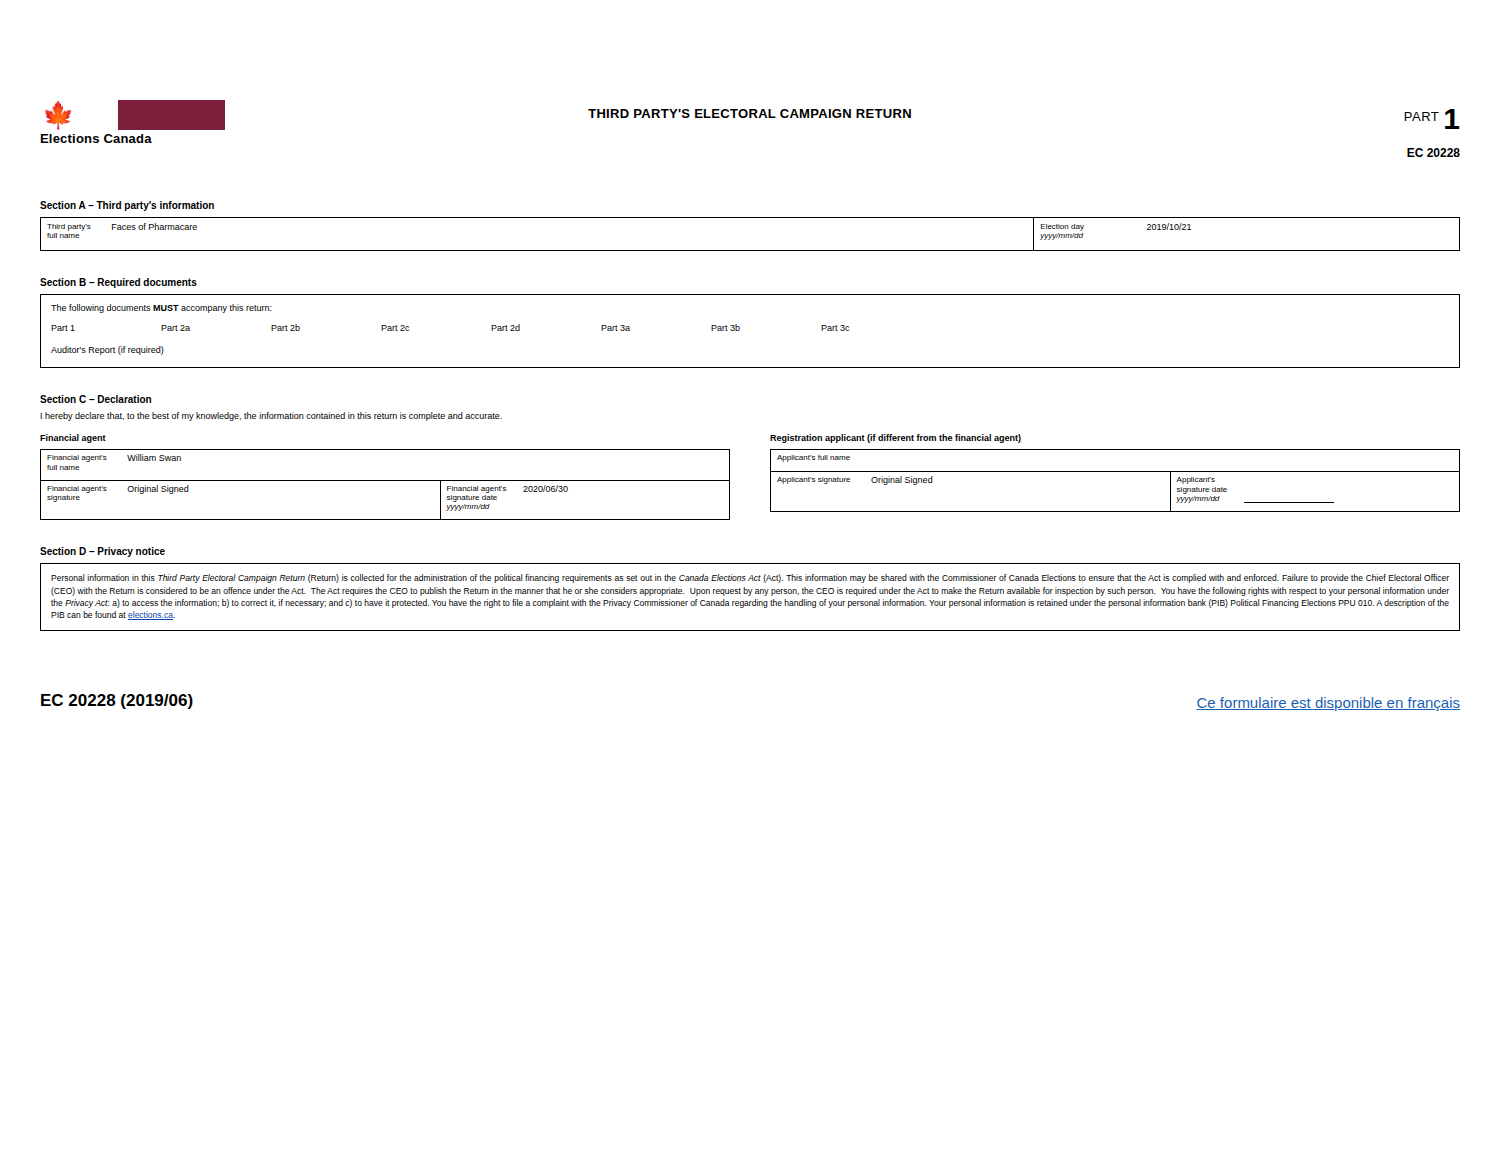🍁
Elections Canada
THIRD PARTY'S ELECTORAL CAMPAIGN RETURN
PART 1
EC 20228
Section A – Third party's information
| Third party's full name Faces of Pharmacare | Election day yyyy/mm/dd 2019/10/21 |
Section B – Required documents
The following documents MUST accompany this return:
Part 1 Part 2a Part 2b Part 2c Part 2d Part 3a Part 3b Part 3c
Auditor's Report (if required)
Section C – Declaration
I hereby declare that, to the best of my knowledge, the information contained in this return is complete and accurate.
Financial agent
| Financial agent's full name William Swan |
| Financial agent's signature Original Signed | Financial agent's signature date yyyy/mm/dd 2020/06/30 |
Registration applicant (if different from the financial agent)
| Applicant's full name |
| Applicant's signature Original Signed | Applicant's signature date yyyy/mm/dd |
Section D – Privacy notice
Personal information in this Third Party Electoral Campaign Return (Return) is collected for the administration of the political financing requirements as set out in the Canada Elections Act (Act). This information may be shared with the Commissioner of Canada Elections to ensure that the Act is complied with and enforced. Failure to provide the Chief Electoral Officer (CEO) with the Return is considered to be an offence under the Act. The Act requires the CEO to publish the Return in the manner that he or she considers appropriate. Upon request by any person, the CEO is required under the Act to make the Return available for inspection by such person. You have the following rights with respect to your personal information under the Privacy Act: a) to access the information; b) to correct it, if necessary; and c) to have it protected. You have the right to file a complaint with the Privacy Commissioner of Canada regarding the handling of your personal information. Your personal information is retained under the personal information bank (PIB) Political Financing Elections PPU 010. A description of the PIB can be found at elections.ca.
EC 20228 (2019/06)
Ce formulaire est disponible en français